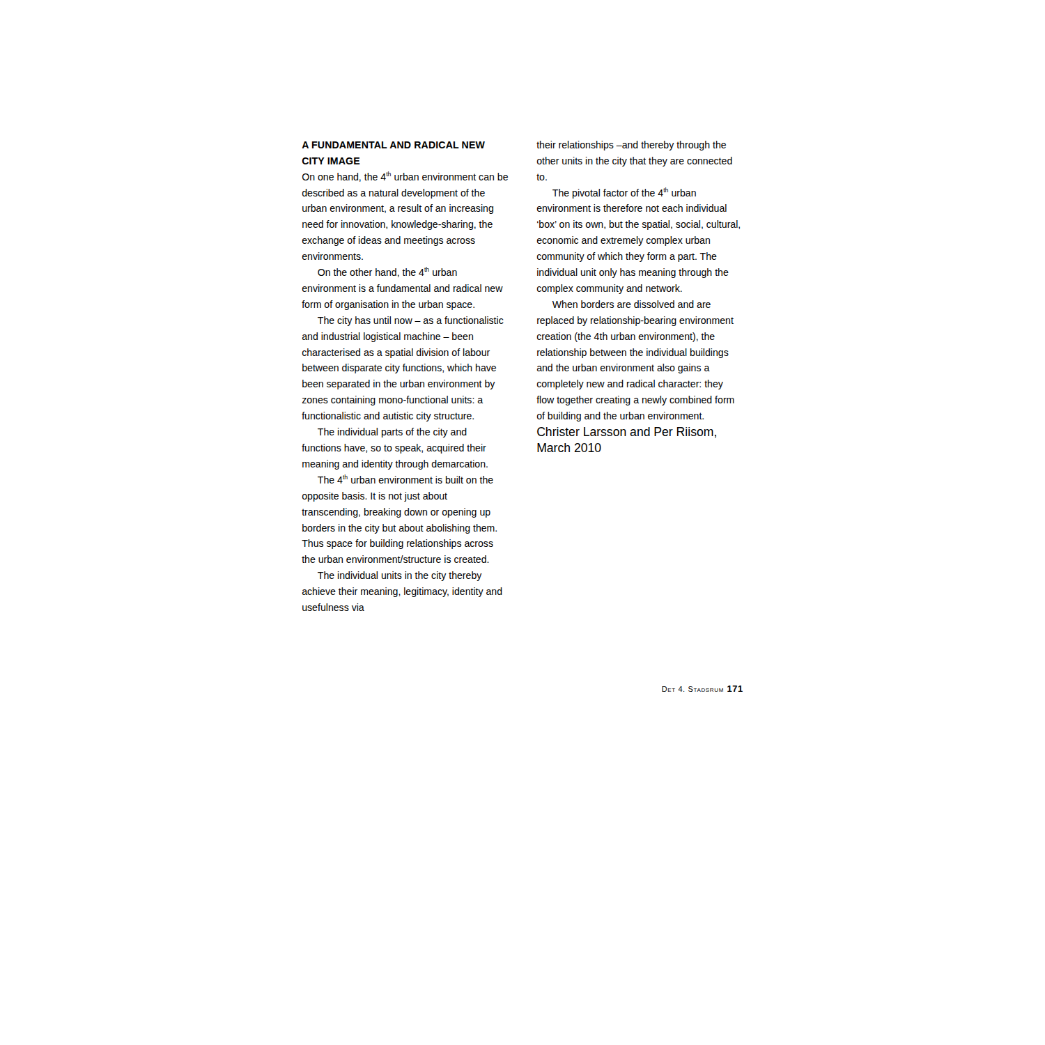A fundamental and radical new city image
On one hand, the 4th urban environment can be described as a natural development of the urban environment, a result of an increasing need for innovation, knowledge-sharing, the exchange of ideas and meetings across environments.
On the other hand, the 4th urban environment is a fundamental and radical new form of organisation in the urban space.
The city has until now – as a functionalistic and industrial logistical machine – been characterised as a spatial division of labour between disparate city functions, which have been separated in the urban environment by zones containing mono-functional units: a functionalistic and autistic city structure.
The individual parts of the city and functions have, so to speak, acquired their meaning and identity through demarcation.
The 4th urban environment is built on the opposite basis. It is not just about transcending, breaking down or opening up borders in the city but about abolishing them. Thus space for building relationships across the urban environment/structure is created.
The individual units in the city thereby achieve their meaning, legitimacy, identity and usefulness via
their relationships –and thereby through the other units in the city that they are connected to.
The pivotal factor of the 4th urban environment is therefore not each individual ‘box’ on its own, but the spatial, social, cultural, economic and extremely complex urban community of which they form a part. The individual unit only has meaning through the complex community and network.
When borders are dissolved and are replaced by relationship-bearing environment creation (the 4th urban environment), the relationship between the individual buildings and the urban environment also gains a completely new and radical character: they flow together creating a newly combined form of building and the urban environment.
Christer Larsson and Per Riisom, March 2010
Det 4. Stadsrum 171